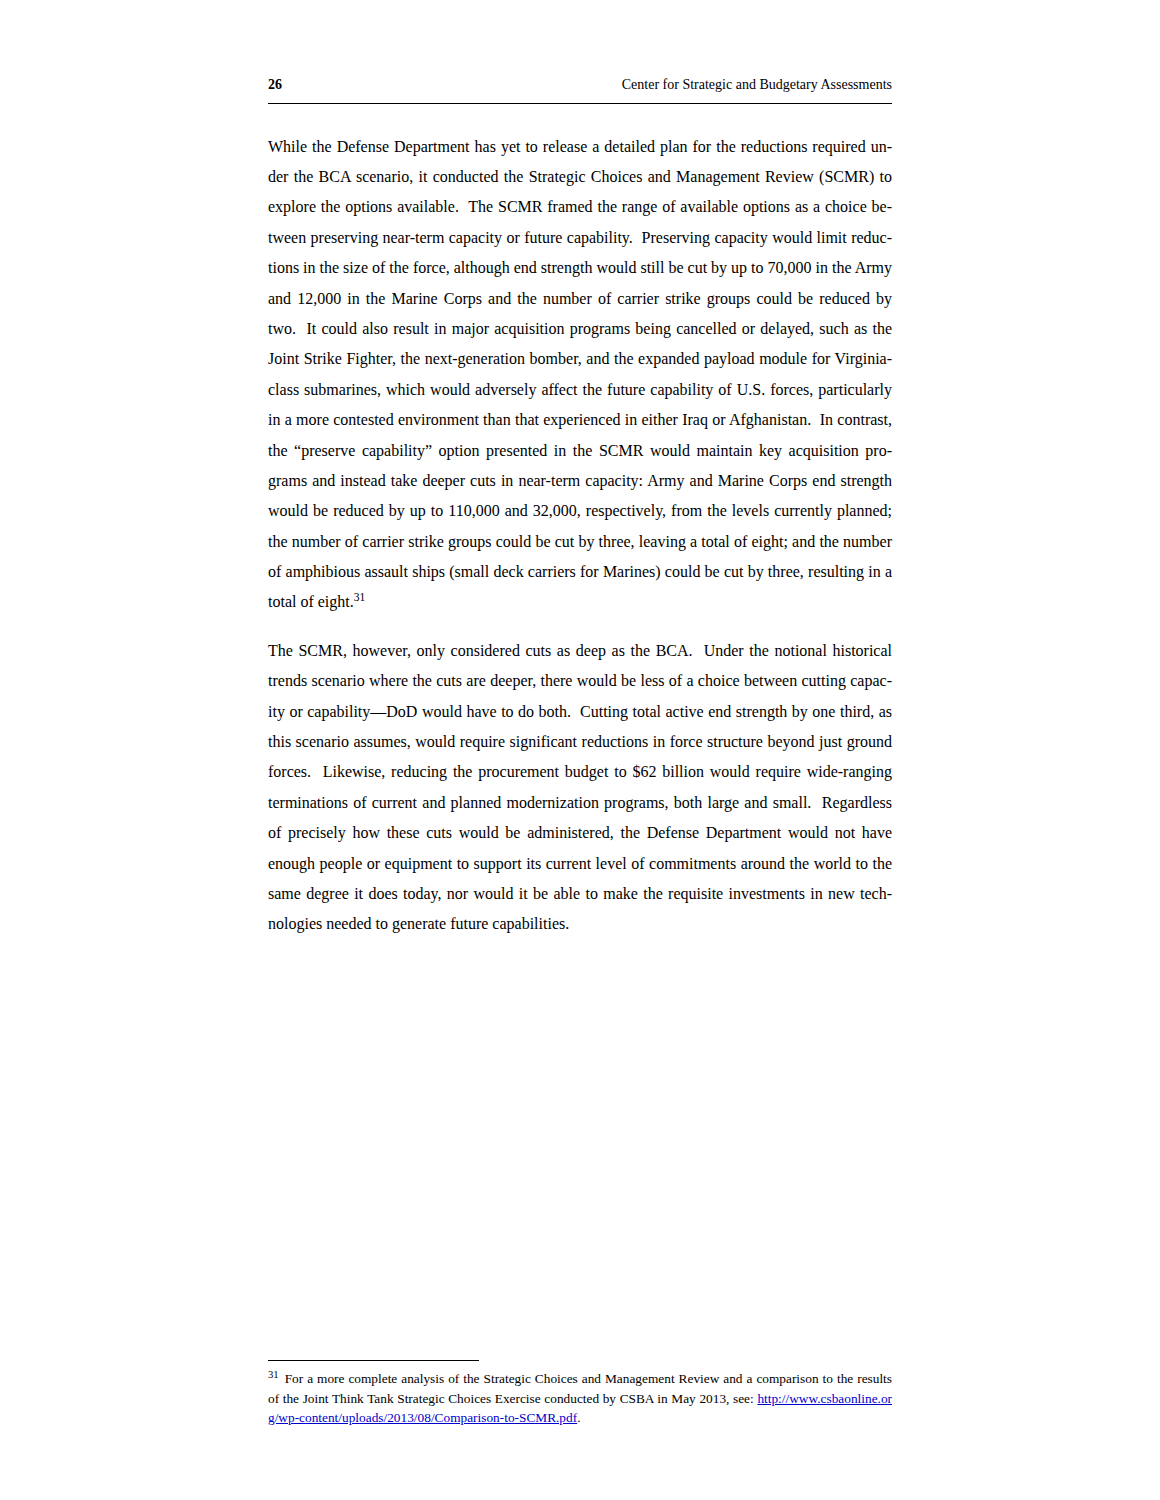26 Center for Strategic and Budgetary Assessments
While the Defense Department has yet to release a detailed plan for the reductions required under the BCA scenario, it conducted the Strategic Choices and Management Review (SCMR) to explore the options available. The SCMR framed the range of available options as a choice between preserving near-term capacity or future capability. Preserving capacity would limit reductions in the size of the force, although end strength would still be cut by up to 70,000 in the Army and 12,000 in the Marine Corps and the number of carrier strike groups could be reduced by two. It could also result in major acquisition programs being cancelled or delayed, such as the Joint Strike Fighter, the next-generation bomber, and the expanded payload module for Virginia-class submarines, which would adversely affect the future capability of U.S. forces, particularly in a more contested environment than that experienced in either Iraq or Afghanistan. In contrast, the “preserve capability” option presented in the SCMR would maintain key acquisition programs and instead take deeper cuts in near-term capacity: Army and Marine Corps end strength would be reduced by up to 110,000 and 32,000, respectively, from the levels currently planned; the number of carrier strike groups could be cut by three, leaving a total of eight; and the number of amphibious assault ships (small deck carriers for Marines) could be cut by three, resulting in a total of eight.31
The SCMR, however, only considered cuts as deep as the BCA. Under the notional historical trends scenario where the cuts are deeper, there would be less of a choice between cutting capacity or capability—DoD would have to do both. Cutting total active end strength by one third, as this scenario assumes, would require significant reductions in force structure beyond just ground forces. Likewise, reducing the procurement budget to $62 billion would require wide-ranging terminations of current and planned modernization programs, both large and small. Regardless of precisely how these cuts would be administered, the Defense Department would not have enough people or equipment to support its current level of commitments around the world to the same degree it does today, nor would it be able to make the requisite investments in new technologies needed to generate future capabilities.
31 For a more complete analysis of the Strategic Choices and Management Review and a comparison to the results of the Joint Think Tank Strategic Choices Exercise conducted by CSBA in May 2013, see: http://www.csbaonline.org/wp-content/uploads/2013/08/Comparison-to-SCMR.pdf.